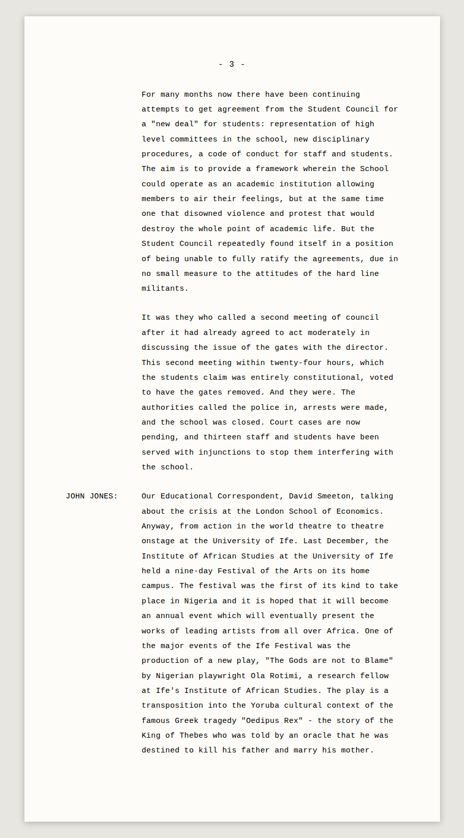- 3 -
For many months now there have been continuing attempts to get agreement from the Student Council for a "new deal" for students: representation of high level committees in the school, new disciplinary procedures, a code of conduct for staff and students. The aim is to provide a framework wherein the School could operate as an academic institution allowing members to air their feelings, but at the same time one that disowned violence and protest that would destroy the whole point of academic life. But the Student Council repeatedly found itself in a position of being unable to fully ratify the agreements, due in no small measure to the attitudes of the hard line militants.
It was they who called a second meeting of council after it had already agreed to act moderately in discussing the issue of the gates with the director. This second meeting within twenty-four hours, which the students claim was entirely constitutional, voted to have the gates removed. And they were. The authorities called the police in, arrests were made, and the school was closed. Court cases are now pending, and thirteen staff and students have been served with injunctions to stop them interfering with the school.
JOHN JONES:
Our Educational Correspondent, David Smeeton, talking about the crisis at the London School of Economics. Anyway, from action in the world theatre to theatre onstage at the University of Ife. Last December, the Institute of African Studies at the University of Ife held a nine-day Festival of the Arts on its home campus. The festival was the first of its kind to take place in Nigeria and it is hoped that it will become an annual event which will eventually present the works of leading artists from all over Africa. One of the major events of the Ife Festival was the production of a new play, "The Gods are not to Blame" by Nigerian playwright Ola Rotimi, a research fellow at Ife's Institute of African Studies. The play is a transposition into the Yoruba cultural context of the famous Greek tragedy "Oedipus Rex" - the story of the King of Thebes who was told by an oracle that he was destined to kill his father and marry his mother.